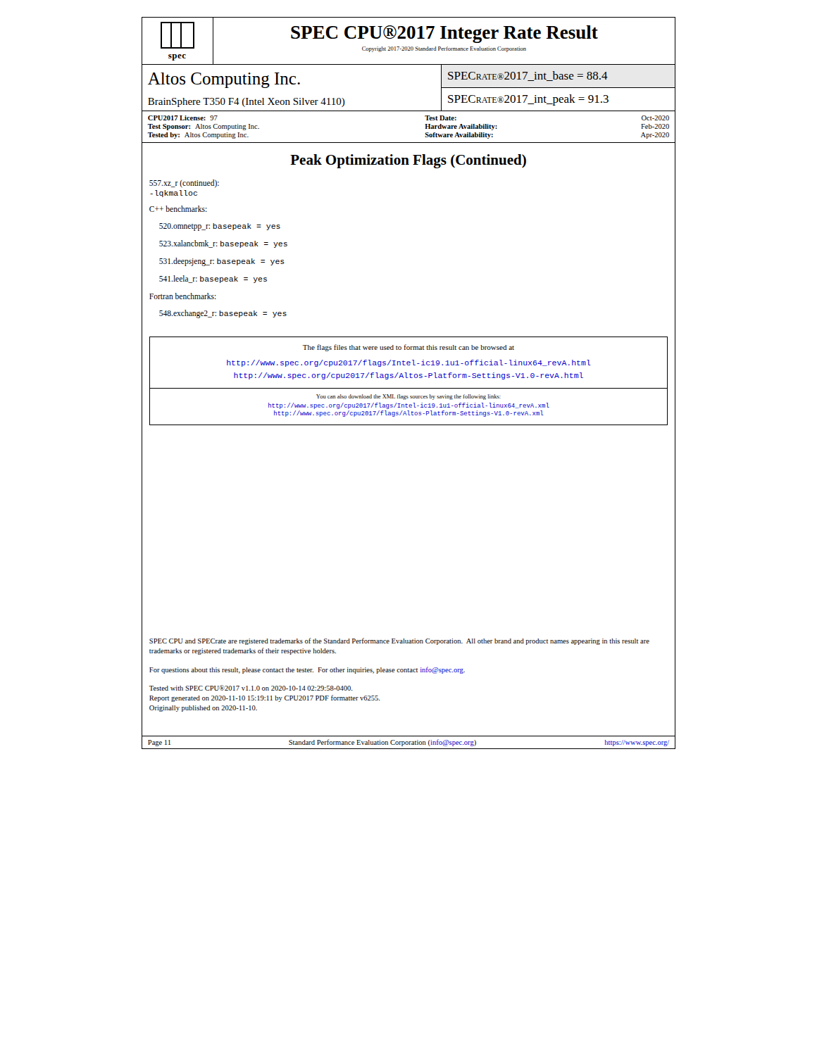spec
SPEC CPU®2017 Integer Rate Result
Copyright 2017-2020 Standard Performance Evaluation Corporation
Altos Computing Inc.
BrainSphere T350 F4 (Intel Xeon Silver 4110)
SPECrate®2017_int_base = 88.4
SPECrate®2017_int_peak = 91.3
CPU2017 License: 97
Test Sponsor: Altos Computing Inc.
Tested by: Altos Computing Inc.
Test Date: Oct-2020
Hardware Availability: Feb-2020
Software Availability: Apr-2020
Peak Optimization Flags (Continued)
557.xz_r (continued):
-lqkmalloc
C++ benchmarks:
520.omnetpp_r: basepeak = yes
523.xalancbmk_r: basepeak = yes
531.deepsjeng_r: basepeak = yes
541.leela_r: basepeak = yes
Fortran benchmarks:
548.exchange2_r: basepeak = yes
The flags files that were used to format this result can be browsed at
http://www.spec.org/cpu2017/flags/Intel-ic19.1u1-official-linux64_revA.html
http://www.spec.org/cpu2017/flags/Altos-Platform-Settings-V1.0-revA.html
You can also download the XML flags sources by saving the following links:
http://www.spec.org/cpu2017/flags/Intel-ic19.1u1-official-linux64_revA.xml http://www.spec.org/cpu2017/flags/Altos-Platform-Settings-V1.0-revA.xml
SPEC CPU and SPECrate are registered trademarks of the Standard Performance Evaluation Corporation. All other brand and product names appearing in this result are trademarks or registered trademarks of their respective holders.
For questions about this result, please contact the tester. For other inquiries, please contact info@spec.org.
Tested with SPEC CPU®2017 v1.1.0 on 2020-10-14 02:29:58-0400.
Report generated on 2020-11-10 15:19:11 by CPU2017 PDF formatter v6255.
Originally published on 2020-11-10.
Page 11
Standard Performance Evaluation Corporation (info@spec.org)
https://www.spec.org/